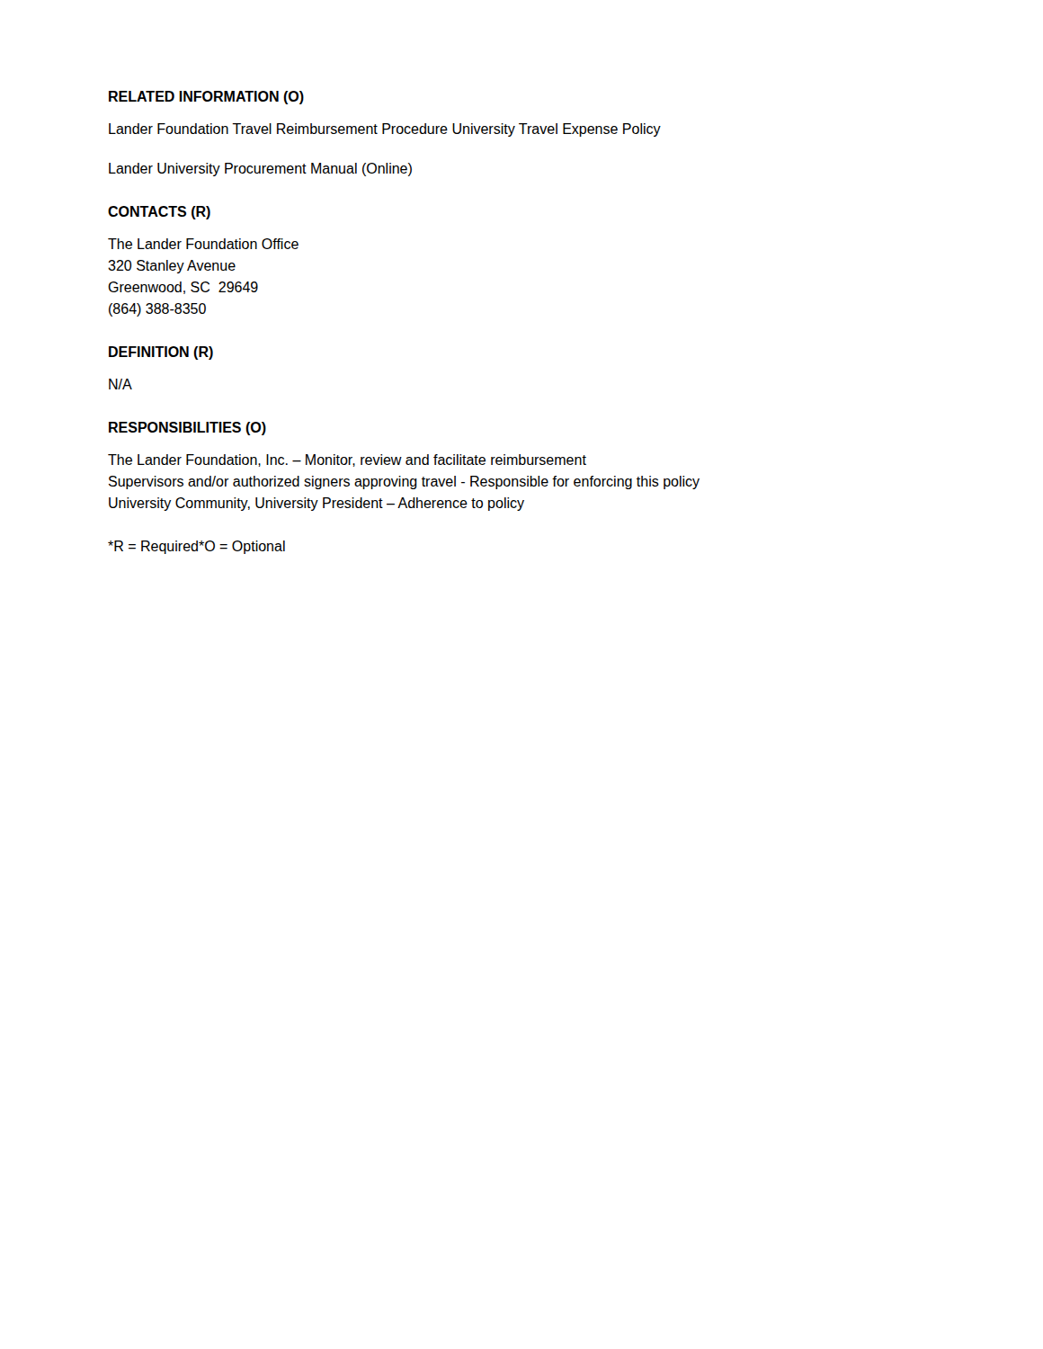RELATED INFORMATION (O)
Lander Foundation Travel Reimbursement Procedure University Travel Expense Policy
Lander University Procurement Manual (Online)
CONTACTS (R)
The Lander Foundation Office 320 Stanley Avenue Greenwood, SC 29649 (864) 388-8350
DEFINITION (R)
N/A
RESPONSIBILITIES (O)
The Lander Foundation, Inc. – Monitor, review and facilitate reimbursement Supervisors and/or authorized signers approving travel - Responsible for enforcing this policy University Community, University President – Adherence to policy
*R = Required*O = Optional